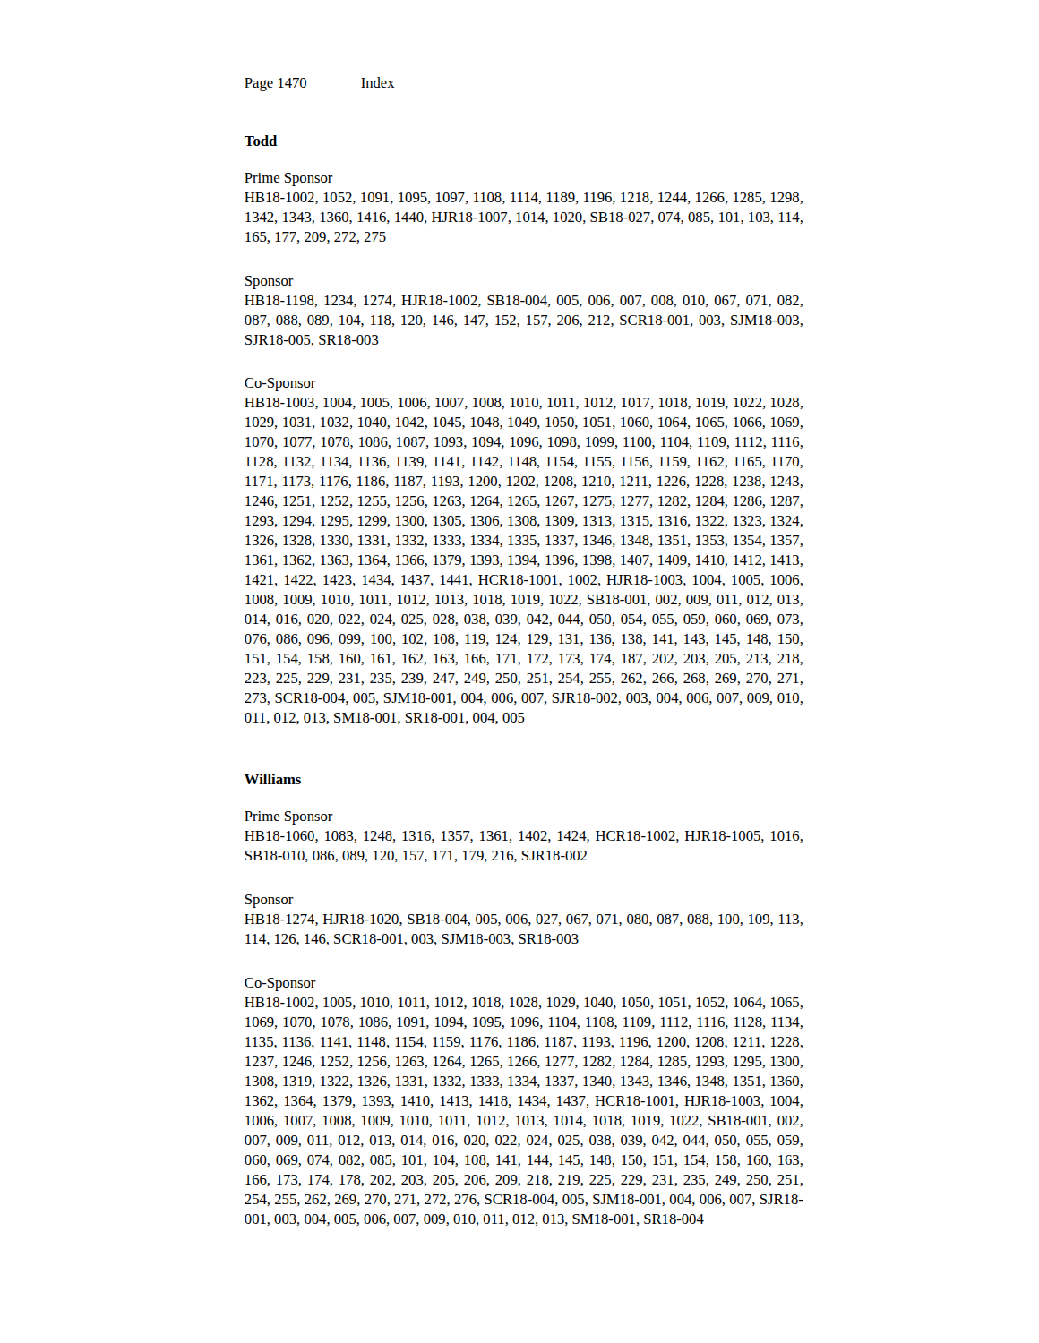Page 1470 Index
Todd
Prime Sponsor HB18-1002, 1052, 1091, 1095, 1097, 1108, 1114, 1189, 1196, 1218, 1244, 1266, 1285, 1298, 1342, 1343, 1360, 1416, 1440, HJR18-1007, 1014, 1020, SB18-027, 074, 085, 101, 103, 114, 165, 177, 209, 272, 275
Sponsor HB18-1198, 1234, 1274, HJR18-1002, SB18-004, 005, 006, 007, 008, 010, 067, 071, 082, 087, 088, 089, 104, 118, 120, 146, 147, 152, 157, 206, 212, SCR18-001, 003, SJM18-003, SJR18-005, SR18-003
Co-Sponsor HB18-1003, 1004, 1005, 1006, 1007, 1008, 1010, 1011, 1012, 1017, 1018, 1019, 1022, 1028, 1029, 1031, 1032, 1040, 1042, 1045, 1048, 1049, 1050, 1051, 1060, 1064, 1065, 1066, 1069, 1070, 1077, 1078, 1086, 1087, 1093, 1094, 1096, 1098, 1099, 1100, 1104, 1109, 1112, 1116, 1128, 1132, 1134, 1136, 1139, 1141, 1142, 1148, 1154, 1155, 1156, 1159, 1162, 1165, 1170, 1171, 1173, 1176, 1186, 1187, 1193, 1200, 1202, 1208, 1210, 1211, 1226, 1228, 1238, 1243, 1246, 1251, 1252, 1255, 1256, 1263, 1264, 1265, 1267, 1275, 1277, 1282, 1284, 1286, 1287, 1293, 1294, 1295, 1299, 1300, 1305, 1306, 1308, 1309, 1313, 1315, 1316, 1322, 1323, 1324, 1326, 1328, 1330, 1331, 1332, 1333, 1334, 1335, 1337, 1346, 1348, 1351, 1353, 1354, 1357, 1361, 1362, 1363, 1364, 1366, 1379, 1393, 1394, 1396, 1398, 1407, 1409, 1410, 1412, 1413, 1421, 1422, 1423, 1434, 1437, 1441, HCR18-1001, 1002, HJR18-1003, 1004, 1005, 1006, 1008, 1009, 1010, 1011, 1012, 1013, 1018, 1019, 1022, SB18-001, 002, 009, 011, 012, 013, 014, 016, 020, 022, 024, 025, 028, 038, 039, 042, 044, 050, 054, 055, 059, 060, 069, 073, 076, 086, 096, 099, 100, 102, 108, 119, 124, 129, 131, 136, 138, 141, 143, 145, 148, 150, 151, 154, 158, 160, 161, 162, 163, 166, 171, 172, 173, 174, 187, 202, 203, 205, 213, 218, 223, 225, 229, 231, 235, 239, 247, 249, 250, 251, 254, 255, 262, 266, 268, 269, 270, 271, 273, SCR18-004, 005, SJM18-001, 004, 006, 007, SJR18-002, 003, 004, 006, 007, 009, 010, 011, 012, 013, SM18-001, SR18-001, 004, 005
Williams
Prime Sponsor HB18-1060, 1083, 1248, 1316, 1357, 1361, 1402, 1424, HCR18-1002, HJR18-1005, 1016, SB18-010, 086, 089, 120, 157, 171, 179, 216, SJR18-002
Sponsor HB18-1274, HJR18-1020, SB18-004, 005, 006, 027, 067, 071, 080, 087, 088, 100, 109, 113, 114, 126, 146, SCR18-001, 003, SJM18-003, SR18-003
Co-Sponsor HB18-1002, 1005, 1010, 1011, 1012, 1018, 1028, 1029, 1040, 1050, 1051, 1052, 1064, 1065, 1069, 1070, 1078, 1086, 1091, 1094, 1095, 1096, 1104, 1108, 1109, 1112, 1116, 1128, 1134, 1135, 1136, 1141, 1148, 1154, 1159, 1176, 1186, 1187, 1193, 1196, 1200, 1208, 1211, 1228, 1237, 1246, 1252, 1256, 1263, 1264, 1265, 1266, 1277, 1282, 1284, 1285, 1293, 1295, 1300, 1308, 1319, 1322, 1326, 1331, 1332, 1333, 1334, 1337, 1340, 1343, 1346, 1348, 1351, 1360, 1362, 1364, 1379, 1393, 1410, 1413, 1418, 1434, 1437, HCR18-1001, HJR18-1003, 1004, 1006, 1007, 1008, 1009, 1010, 1011, 1012, 1013, 1014, 1018, 1019, 1022, SB18-001, 002, 007, 009, 011, 012, 013, 014, 016, 020, 022, 024, 025, 038, 039, 042, 044, 050, 055, 059, 060, 069, 074, 082, 085, 101, 104, 108, 141, 144, 145, 148, 150, 151, 154, 158, 160, 163, 166, 173, 174, 178, 202, 203, 205, 206, 209, 218, 219, 225, 229, 231, 235, 249, 250, 251, 254, 255, 262, 269, 270, 271, 272, 276, SCR18-004, 005, SJM18-001, 004, 006, 007, SJR18-001, 003, 004, 005, 006, 007, 009, 010, 011, 012, 013, SM18-001, SR18-004